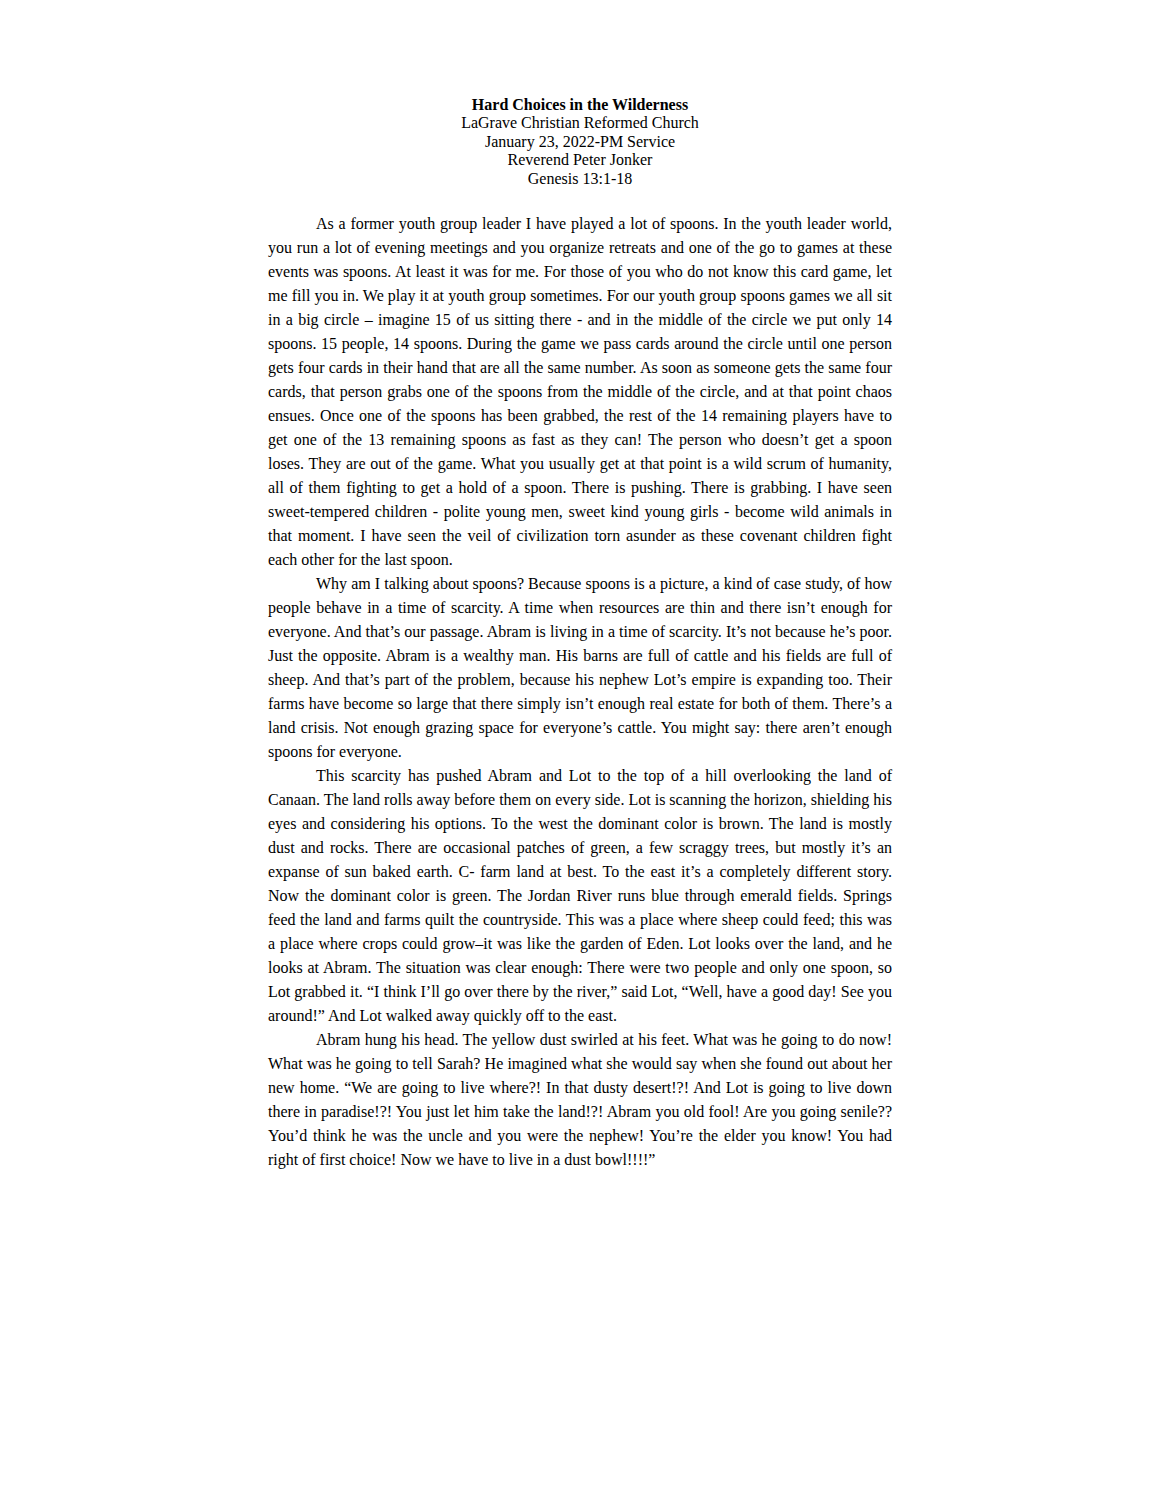Hard Choices in the Wilderness
LaGrave Christian Reformed Church
January 23, 2022-PM Service
Reverend Peter Jonker
Genesis 13:1-18
As a former youth group leader I have played a lot of spoons. In the youth leader world, you run a lot of evening meetings and you organize retreats and one of the go to games at these events was spoons. At least it was for me. For those of you who do not know this card game, let me fill you in. We play it at youth group sometimes. For our youth group spoons games we all sit in a big circle – imagine 15 of us sitting there - and in the middle of the circle we put only 14 spoons. 15 people, 14 spoons. During the game we pass cards around the circle until one person gets four cards in their hand that are all the same number. As soon as someone gets the same four cards, that person grabs one of the spoons from the middle of the circle, and at that point chaos ensues. Once one of the spoons has been grabbed, the rest of the 14 remaining players have to get one of the 13 remaining spoons as fast as they can! The person who doesn’t get a spoon loses. They are out of the game. What you usually get at that point is a wild scrum of humanity, all of them fighting to get a hold of a spoon. There is pushing. There is grabbing. I have seen sweet-tempered children - polite young men, sweet kind young girls - become wild animals in that moment. I have seen the veil of civilization torn asunder as these covenant children fight each other for the last spoon.
Why am I talking about spoons? Because spoons is a picture, a kind of case study, of how people behave in a time of scarcity. A time when resources are thin and there isn’t enough for everyone. And that’s our passage. Abram is living in a time of scarcity. It’s not because he’s poor. Just the opposite. Abram is a wealthy man. His barns are full of cattle and his fields are full of sheep. And that’s part of the problem, because his nephew Lot’s empire is expanding too. Their farms have become so large that there simply isn’t enough real estate for both of them. There’s a land crisis. Not enough grazing space for everyone’s cattle. You might say: there aren’t enough spoons for everyone.
This scarcity has pushed Abram and Lot to the top of a hill overlooking the land of Canaan. The land rolls away before them on every side. Lot is scanning the horizon, shielding his eyes and considering his options. To the west the dominant color is brown. The land is mostly dust and rocks. There are occasional patches of green, a few scraggy trees, but mostly it’s an expanse of sun baked earth. C- farm land at best. To the east it’s a completely different story. Now the dominant color is green. The Jordan River runs blue through emerald fields. Springs feed the land and farms quilt the countryside. This was a place where sheep could feed; this was a place where crops could grow–it was like the garden of Eden. Lot looks over the land, and he looks at Abram. The situation was clear enough: There were two people and only one spoon, so Lot grabbed it. “I think I’ll go over there by the river,” said Lot, “Well, have a good day! See you around!” And Lot walked away quickly off to the east.
Abram hung his head. The yellow dust swirled at his feet. What was he going to do now! What was he going to tell Sarah? He imagined what she would say when she found out about her new home. “We are going to live where?! In that dusty desert!?! And Lot is going to live down there in paradise!?! You just let him take the land!?! Abram you old fool! Are you going senile?? You’d think he was the uncle and you were the nephew! You’re the elder you know! You had right of first choice! Now we have to live in a dust bowl!!!!”